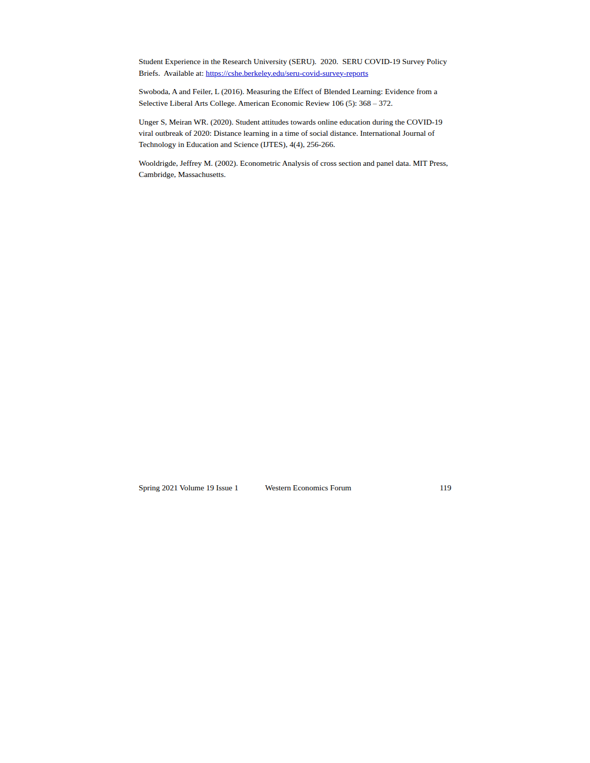Student Experience in the Research University (SERU). 2020. SERU COVID-19 Survey Policy Briefs. Available at: https://cshe.berkeley.edu/seru-covid-survey-reports
Swoboda, A and Feiler, L (2016). Measuring the Effect of Blended Learning: Evidence from a Selective Liberal Arts College. American Economic Review 106 (5): 368 – 372.
Unger S, Meiran WR. (2020). Student attitudes towards online education during the COVID-19 viral outbreak of 2020: Distance learning in a time of social distance. International Journal of Technology in Education and Science (IJTES), 4(4), 256-266.
Wooldrigde, Jeffrey M. (2002). Econometric Analysis of cross section and panel data. MIT Press, Cambridge, Massachusetts.
Spring 2021 Volume 19 Issue 1 Western Economics Forum 119